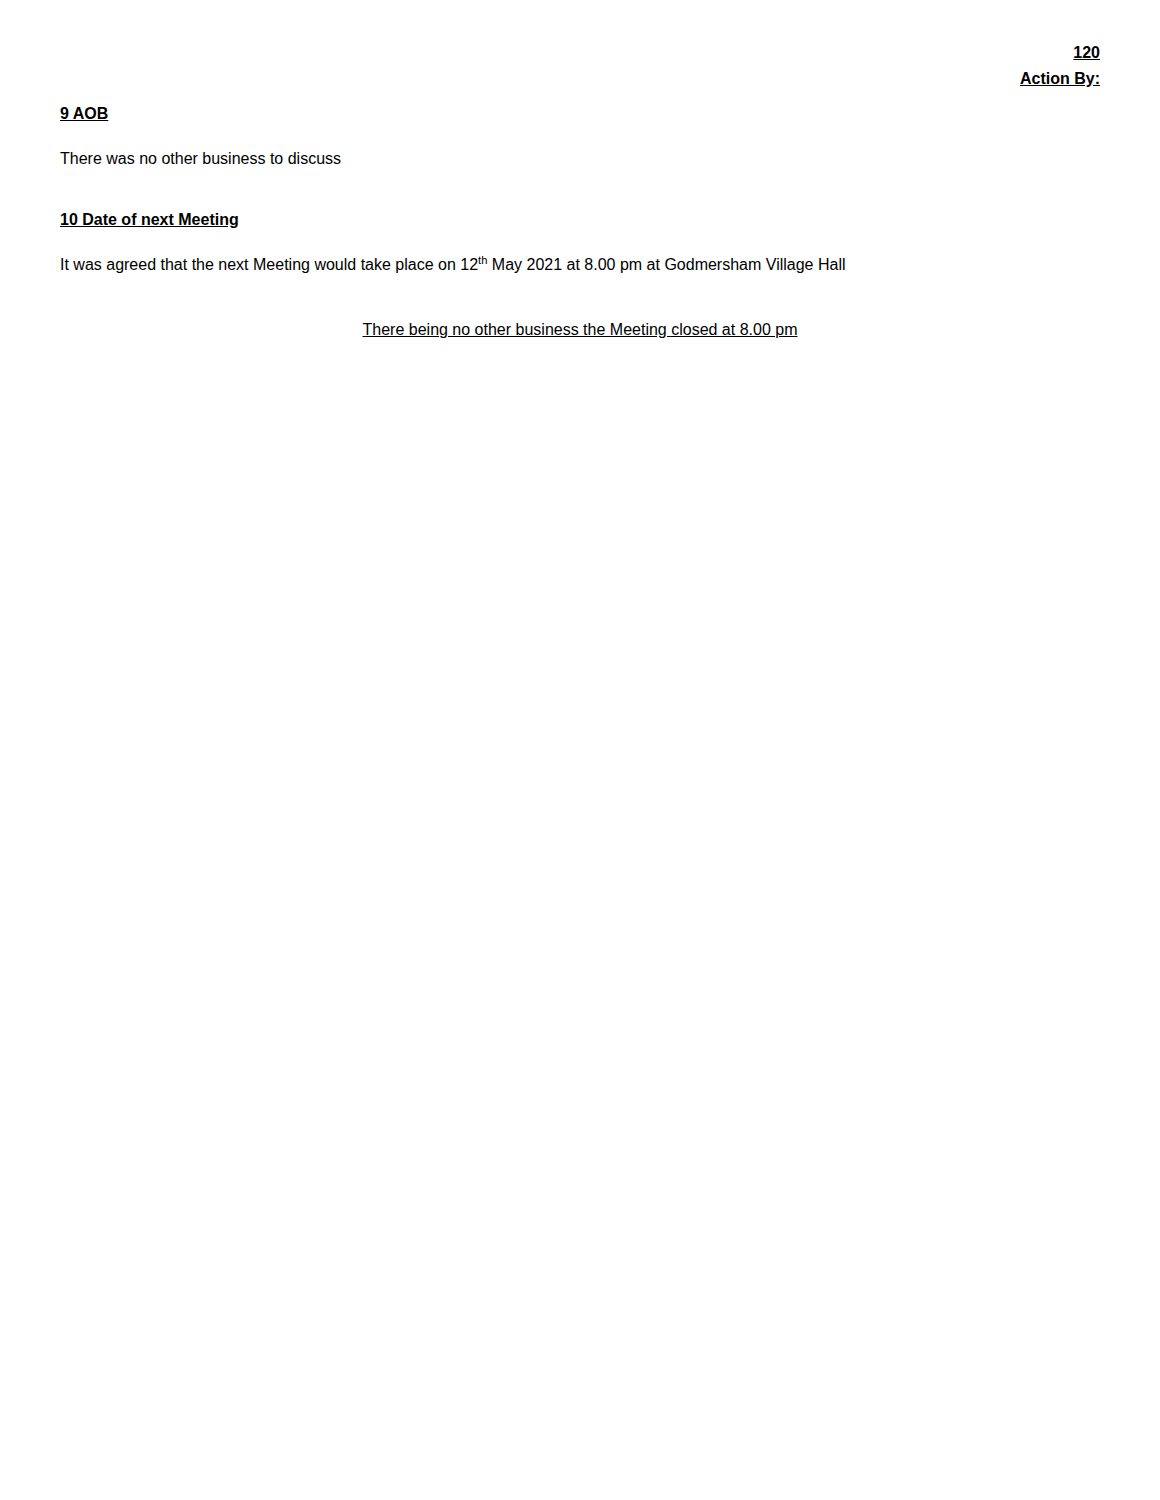120 Action By:
9 AOB
There was no other business to discuss
10 Date of next Meeting
It was agreed that the next Meeting would take place on 12th May 2021 at 8.00 pm at Godmersham Village Hall
There being no other business the Meeting closed at 8.00 pm